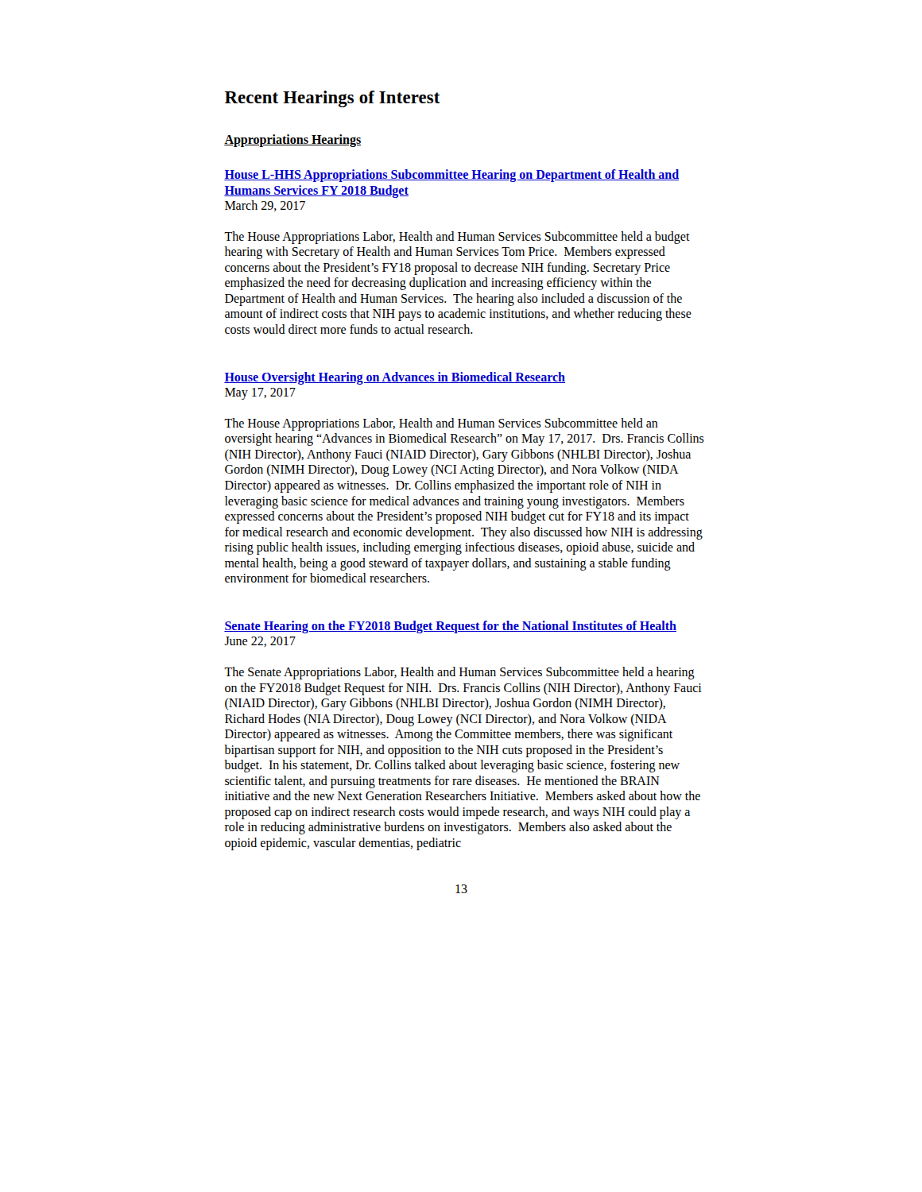Recent Hearings of Interest
Appropriations Hearings
House L-HHS Appropriations Subcommittee Hearing on Department of Health and
Humans Services FY 2018 Budget
March 29, 2017
The House Appropriations Labor, Health and Human Services Subcommittee held a budget hearing with Secretary of Health and Human Services Tom Price. Members expressed concerns about the President’s FY18 proposal to decrease NIH funding. Secretary Price emphasized the need for decreasing duplication and increasing efficiency within the Department of Health and Human Services. The hearing also included a discussion of the amount of indirect costs that NIH pays to academic institutions, and whether reducing these costs would direct more funds to actual research.
House Oversight Hearing on Advances in Biomedical Research
May 17, 2017
The House Appropriations Labor, Health and Human Services Subcommittee held an oversight hearing “Advances in Biomedical Research” on May 17, 2017. Drs. Francis Collins (NIH Director), Anthony Fauci (NIAID Director), Gary Gibbons (NHLBI Director), Joshua Gordon (NIMH Director), Doug Lowey (NCI Acting Director), and Nora Volkow (NIDA Director) appeared as witnesses. Dr. Collins emphasized the important role of NIH in leveraging basic science for medical advances and training young investigators. Members expressed concerns about the President’s proposed NIH budget cut for FY18 and its impact for medical research and economic development. They also discussed how NIH is addressing rising public health issues, including emerging infectious diseases, opioid abuse, suicide and mental health, being a good steward of taxpayer dollars, and sustaining a stable funding environment for biomedical researchers.
Senate Hearing on the FY2018 Budget Request for the National Institutes of Health
June 22, 2017
The Senate Appropriations Labor, Health and Human Services Subcommittee held a hearing on the FY2018 Budget Request for NIH. Drs. Francis Collins (NIH Director), Anthony Fauci (NIAID Director), Gary Gibbons (NHLBI Director), Joshua Gordon (NIMH Director), Richard Hodes (NIA Director), Doug Lowey (NCI Director), and Nora Volkow (NIDA Director) appeared as witnesses. Among the Committee members, there was significant bipartisan support for NIH, and opposition to the NIH cuts proposed in the President’s budget. In his statement, Dr. Collins talked about leveraging basic science, fostering new scientific talent, and pursuing treatments for rare diseases. He mentioned the BRAIN initiative and the new Next Generation Researchers Initiative. Members asked about how the proposed cap on indirect research costs would impede research, and ways NIH could play a role in reducing administrative burdens on investigators. Members also asked about the opioid epidemic, vascular dementias, pediatric
13